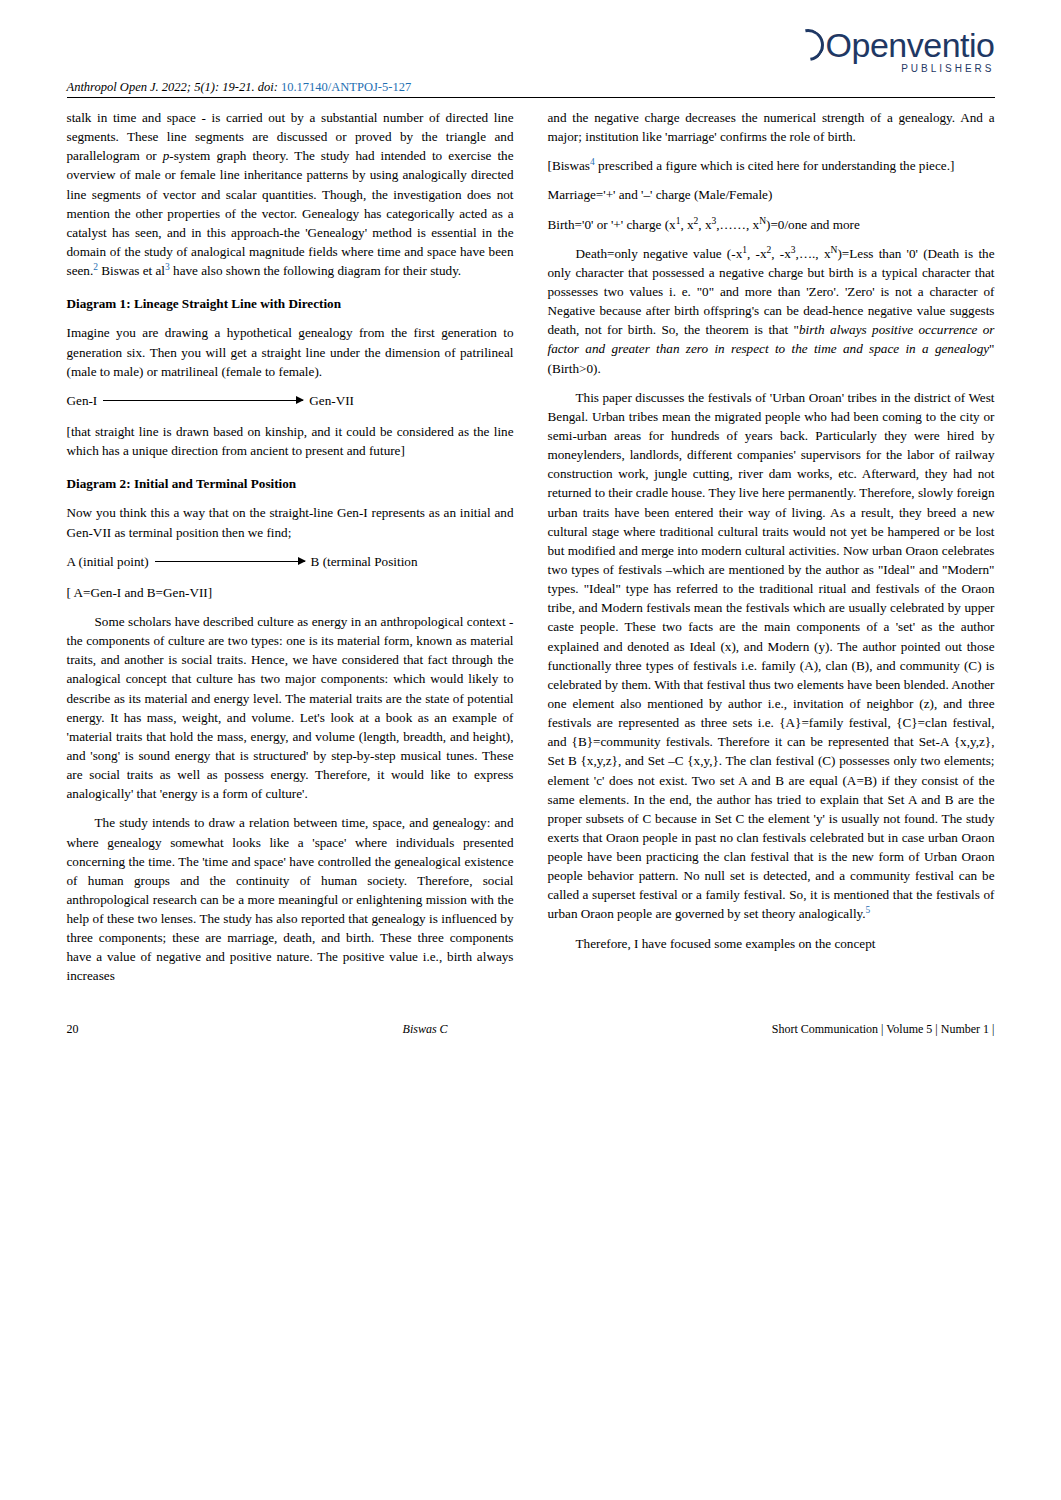Open ventio
PUBLISHERS
Anthropol Open J. 2022; 5(1): 19-21. doi: 10.17140/ANTPOJ-5-127
stalk in time and space - is carried out by a substantial number of directed line segments. These line segments are discussed or proved by the triangle and parallelogram or p-system graph theory. The study had intended to exercise the overview of male or female line inheritance patterns by using analogically directed line segments of vector and scalar quantities. Though, the investigation does not mention the other properties of the vector. Genealogy has categorically acted as a catalyst has seen, and in this approach-the 'Genealogy' method is essential in the domain of the study of analogical magnitude fields where time and space have been seen.2 Biswas et al3 have also shown the following diagram for their study.
Diagram 1: Lineage Straight Line with Direction
Imagine you are drawing a hypothetical genealogy from the first generation to generation six. Then you will get a straight line under the dimension of patrilineal (male to male) or matrilineal (female to female).
Gen-I Gen-VII
[that straight line is drawn based on kinship, and it could be considered as the line which has a unique direction from ancient to present and future]
Diagram 2: Initial and Terminal Position
Now you think this a way that on the straight-line Gen-I represents as an initial and Gen-VII as terminal position then we find;
A (initial point) B (terminal Position
[ A=Gen-I and B=Gen-VII]
Some scholars have described culture as energy in an anthropological context - the components of culture are two types: one is its material form, known as material traits, and another is social traits. Hence, we have considered that fact through the analogical concept that culture has two major components: which would likely to describe as its material and energy level. The material traits are the state of potential energy. It has mass, weight, and volume. Let's look at a book as an example of 'material traits that hold the mass, energy, and volume (length, breadth, and height), and 'song' is sound energy that is structured' by step-by-step musical tunes. These are social traits as well as possess energy. Therefore, it would like to express analogically' that 'energy is a form of culture'.
The study intends to draw a relation between time, space, and genealogy: and where genealogy somewhat looks like a 'space' where individuals presented concerning the time. The 'time and space' have controlled the genealogical existence of human groups and the continuity of human society. Therefore, social anthropological research can be a more meaningful or enlightening mission with the help of these two lenses. The study has also reported that genealogy is influenced by three components; these are marriage, death, and birth. These three components have a value of negative and positive nature. The positive value i.e., birth always increases
and the negative charge decreases the numerical strength of a genealogy. And a major; institution like 'marriage' confirms the role of birth.
[Biswas4 prescribed a figure which is cited here for understanding the piece.]
Marriage='+' and '–' charge (Male/Female)
Birth='0' or '+' charge (x1, x2, x3,……, xN)=0/one and more
Death=only negative value (-x1, -x2, -x3,…., xN)=Less than '0' (Death is the only character that possessed a negative charge but birth is a typical character that possesses two values i. e. "0" and more than 'Zero'. 'Zero' is not a character of Negative because after birth offspring's can be dead-hence negative value suggests death, not for birth. So, the theorem is that "birth always positive occurrence or factor and greater than zero in respect to the time and space in a genealogy" (Birth>0).
This paper discusses the festivals of 'Urban Oroan' tribes in the district of West Bengal. Urban tribes mean the migrated people who had been coming to the city or semi-urban areas for hundreds of years back. Particularly they were hired by moneylenders, landlords, different companies' supervisors for the labor of railway construction work, jungle cutting, river dam works, etc. Afterward, they had not returned to their cradle house. They live here permanently. Therefore, slowly foreign urban traits have been entered their way of living. As a result, they breed a new cultural stage where traditional cultural traits would not yet be hampered or be lost but modified and merge into modern cultural activities. Now urban Oraon celebrates two types of festivals –which are mentioned by the author as "Ideal" and "Modern" types. "Ideal" type has referred to the traditional ritual and festivals of the Oraon tribe, and Modern festivals mean the festivals which are usually celebrated by upper caste people. These two facts are the main components of a 'set' as the author explained and denoted as Ideal (x), and Modern (y). The author pointed out those functionally three types of festivals i.e. family (A), clan (B), and community (C) is celebrated by them. With that festival thus two elements have been blended. Another one element also mentioned by author i.e., invitation of neighbor (z), and three festivals are represented as three sets i.e. {A}=family festival, {C}=clan festival, and {B}=community festivals. Therefore it can be represented that Set-A {x,y,z}, Set B {x,y,z}, and Set –C {x,y,}. The clan festival (C) possesses only two elements; element 'c' does not exist. Two set A and B are equal (A=B) if they consist of the same elements. In the end, the author has tried to explain that Set A and B are the proper subsets of C because in Set C the element 'y' is usually not found. The study exerts that Oraon people in past no clan festivals celebrated but in case urban Oraon people have been practicing the clan festival that is the new form of Urban Oraon people behavior pattern. No null set is detected, and a community festival can be called a superset festival or a family festival. So, it is mentioned that the festivals of urban Oraon people are governed by set theory analogically.5
Therefore, I have focused some examples on the concept
20
Biswas C
Short Communication | Volume 5 | Number 1 |